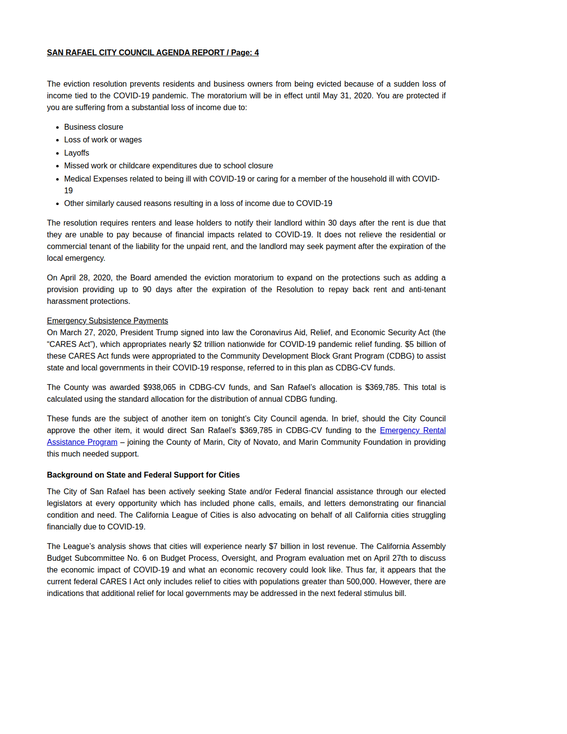SAN RAFAEL CITY COUNCIL AGENDA REPORT / Page: 4
The eviction resolution prevents residents and business owners from being evicted because of a sudden loss of income tied to the COVID-19 pandemic. The moratorium will be in effect until May 31, 2020. You are protected if you are suffering from a substantial loss of income due to:
Business closure
Loss of work or wages
Layoffs
Missed work or childcare expenditures due to school closure
Medical Expenses related to being ill with COVID-19 or caring for a member of the household ill with COVID-19
Other similarly caused reasons resulting in a loss of income due to COVID-19
The resolution requires renters and lease holders to notify their landlord within 30 days after the rent is due that they are unable to pay because of financial impacts related to COVID-19. It does not relieve the residential or commercial tenant of the liability for the unpaid rent, and the landlord may seek payment after the expiration of the local emergency.
On April 28, 2020, the Board amended the eviction moratorium to expand on the protections such as adding a provision providing up to 90 days after the expiration of the Resolution to repay back rent and anti-tenant harassment protections.
Emergency Subsistence Payments
On March 27, 2020, President Trump signed into law the Coronavirus Aid, Relief, and Economic Security Act (the “CARES Act”), which appropriates nearly $2 trillion nationwide for COVID-19 pandemic relief funding. $5 billion of these CARES Act funds were appropriated to the Community Development Block Grant Program (CDBG) to assist state and local governments in their COVID-19 response, referred to in this plan as CDBG-CV funds.
The County was awarded $938,065 in CDBG-CV funds, and San Rafael’s allocation is $369,785. This total is calculated using the standard allocation for the distribution of annual CDBG funding.
These funds are the subject of another item on tonight’s City Council agenda. In brief, should the City Council approve the other item, it would direct San Rafael’s $369,785 in CDBG-CV funding to the Emergency Rental Assistance Program – joining the County of Marin, City of Novato, and Marin Community Foundation in providing this much needed support.
Background on State and Federal Support for Cities
The City of San Rafael has been actively seeking State and/or Federal financial assistance through our elected legislators at every opportunity which has included phone calls, emails, and letters demonstrating our financial condition and need. The California League of Cities is also advocating on behalf of all California cities struggling financially due to COVID-19.
The League’s analysis shows that cities will experience nearly $7 billion in lost revenue. The California Assembly Budget Subcommittee No. 6 on Budget Process, Oversight, and Program evaluation met on April 27th to discuss the economic impact of COVID-19 and what an economic recovery could look like. Thus far, it appears that the current federal CARES I Act only includes relief to cities with populations greater than 500,000. However, there are indications that additional relief for local governments may be addressed in the next federal stimulus bill.